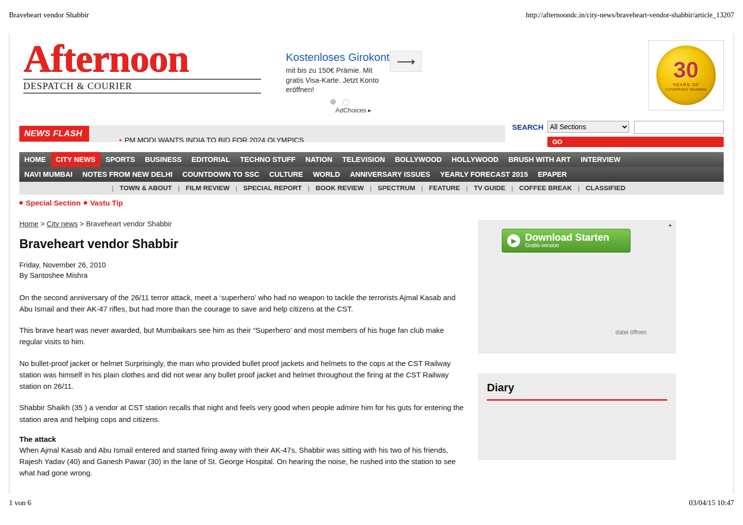Braveheart vendor Shabbir
http://afternoondc.in/city-news/braveheart-vendor-shabbir/article_13207
Afternoon
DESPATCH & COURIER
Kostenloses Girokonto
mit bis zu 150€ Prämie. Mit gratis Visa-Karte. Jetzt Konto eröffnen!
⟶
AdChoices ▸
30
YEARS OF
COVERING MUMBAI
NEWS FLASH
•PM MODI WANTS INDIA TO BID FOR 2024 OLYMPICS
SEARCH
All Sections
GO
HOME CITY NEWS SPORTS BUSINESS EDITORIAL TECHNO STUFF NATION TELEVISION BOLLYWOOD HOLLYWOOD BRUSH WITH ART INTERVIEW
NAVI MUMBAI NOTES FROM NEW DELHI COUNTDOWN TO SSC CULTURE WORLD ANNIVERSARY ISSUES YEARLY FORECAST 2015 EPAPER
| TOWN & ABOUT | FILM REVIEW | SPECIAL REPORT | BOOK REVIEW | SPECTRUM | FEATURE | TV GUIDE | COFFEE BREAK | CLASSIFIED
Special Section Vastu Tip
Home > City news > Braveheart vendor Shabbir
Braveheart vendor Shabbir
Friday, November 26, 2010
By Santoshee Mishra
On the second anniversary of the 26/11 terror attack, meet a ‘superhero’ who had no weapon to tackle the terrorists Ajmal Kasab and Abu Ismail and their AK-47 rifles, but had more than the courage to save and help citizens at the CST.
This brave heart was never awarded, but Mumbaikars see him as their “Superhero’ and most members of his huge fan club make regular visits to him.
No bullet-proof jacket or helmet Surprisingly, the man who provided bullet proof jackets and helmets to the cops at the CST Railway station was himself in his plain clothes and did not wear any bullet proof jacket and helmet throughout the firing at the CST Railway station on 26/11.
Shabbir Shaikh (35 ) a vendor at CST station recalls that night and feels very good when people admire him for his guts for entering the station area and helping cops and citizens.
The attack
When Ajmal Kasab and Abu Ismail entered and started firing away with their AK-47s, Shabbir was sitting with his two of his friends, Rajesh Yadav (40) and Ganesh Pawar (30) in the lane of St. George Hospital. On hearing the noise, he rushed into the station to see what had gone wrong.
▸
▶
Download StartenGratis-version
datei öffnen
Diary
1 von 6
03/04/15 10:47